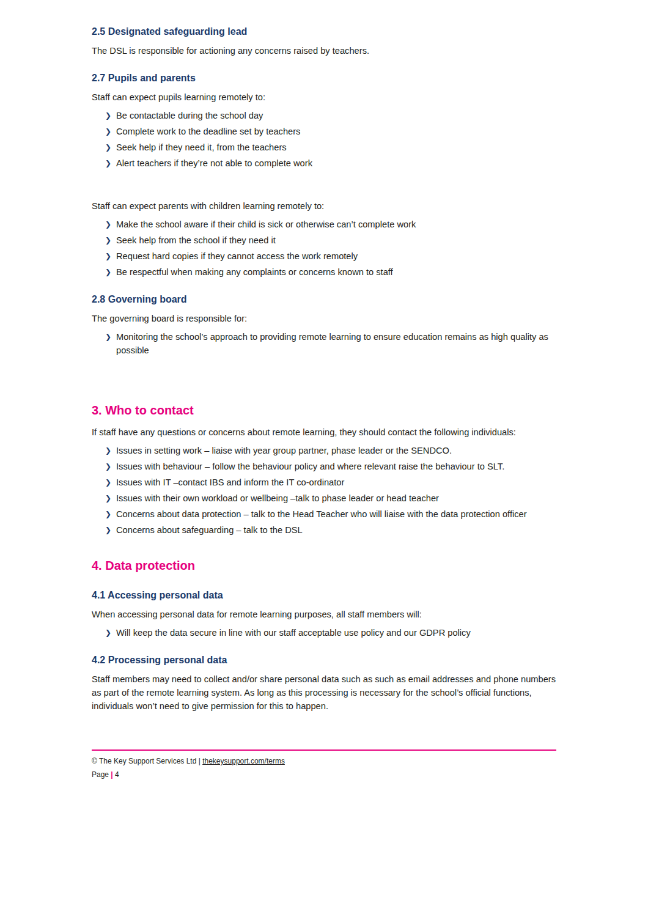2.5 Designated safeguarding lead
The DSL is responsible for actioning any concerns raised by teachers.
2.7 Pupils and parents
Staff can expect pupils learning remotely to:
Be contactable during the school day
Complete work to the deadline set by teachers
Seek help if they need it, from the teachers
Alert teachers if they’re not able to complete work
Staff can expect parents with children learning remotely to:
Make the school aware if their child is sick or otherwise can’t complete work
Seek help from the school if they need it
Request hard copies if they cannot access the work remotely
Be respectful when making any complaints or concerns known to staff
2.8 Governing board
The governing board is responsible for:
Monitoring the school’s approach to providing remote learning to ensure education remains as high quality as possible
3. Who to contact
If staff have any questions or concerns about remote learning, they should contact the following individuals:
Issues in setting work – liaise with year group partner, phase leader or the SENDCO.
Issues with behaviour – follow the behaviour policy and where relevant raise the behaviour to SLT.
Issues with IT –contact IBS and inform the IT co-ordinator
Issues with their own workload or wellbeing –talk to phase leader or head teacher
Concerns about data protection – talk to the Head Teacher who will liaise with the data protection officer
Concerns about safeguarding – talk to the DSL
4. Data protection
4.1 Accessing personal data
When accessing personal data for remote learning purposes, all staff members will:
Will keep the data secure in line with our staff acceptable use policy and our GDPR policy
4.2 Processing personal data
Staff members may need to collect and/or share personal data such as such as email addresses and phone numbers as part of the remote learning system. As long as this processing is necessary for the school’s official functions, individuals won’t need to give permission for this to happen.
© The Key Support Services Ltd | thekeysupport.com/terms
Page | 4